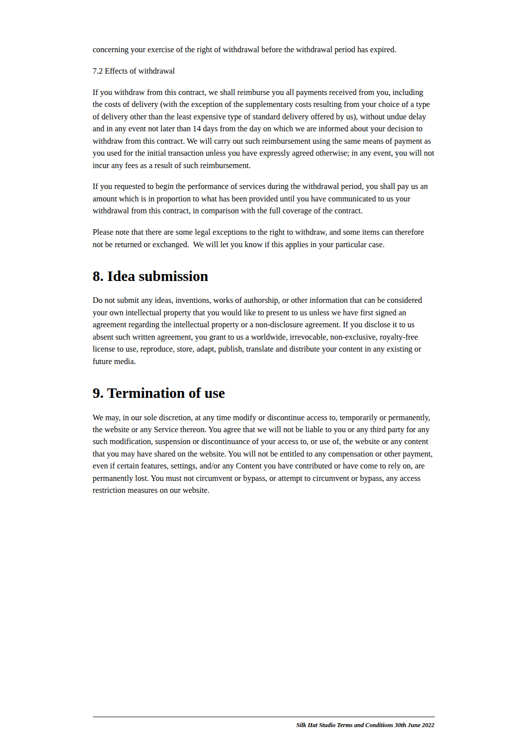concerning your exercise of the right of withdrawal before the withdrawal period has expired.
7.2 Effects of withdrawal
If you withdraw from this contract, we shall reimburse you all payments received from you, including the costs of delivery (with the exception of the supplementary costs resulting from your choice of a type of delivery other than the least expensive type of standard delivery offered by us), without undue delay and in any event not later than 14 days from the day on which we are informed about your decision to withdraw from this contract. We will carry out such reimbursement using the same means of payment as you used for the initial transaction unless you have expressly agreed otherwise; in any event, you will not incur any fees as a result of such reimbursement.
If you requested to begin the performance of services during the withdrawal period, you shall pay us an amount which is in proportion to what has been provided until you have communicated to us your withdrawal from this contract, in comparison with the full coverage of the contract.
Please note that there are some legal exceptions to the right to withdraw, and some items can therefore not be returned or exchanged. We will let you know if this applies in your particular case.
8. Idea submission
Do not submit any ideas, inventions, works of authorship, or other information that can be considered your own intellectual property that you would like to present to us unless we have first signed an agreement regarding the intellectual property or a non-disclosure agreement. If you disclose it to us absent such written agreement, you grant to us a worldwide, irrevocable, non-exclusive, royalty-free license to use, reproduce, store, adapt, publish, translate and distribute your content in any existing or future media.
9. Termination of use
We may, in our sole discretion, at any time modify or discontinue access to, temporarily or permanently, the website or any Service thereon. You agree that we will not be liable to you or any third party for any such modification, suspension or discontinuance of your access to, or use of, the website or any content that you may have shared on the website. You will not be entitled to any compensation or other payment, even if certain features, settings, and/or any Content you have contributed or have come to rely on, are permanently lost. You must not circumvent or bypass, or attempt to circumvent or bypass, any access restriction measures on our website.
Silk Hat Studio Terms and Conditions 30th June 2022